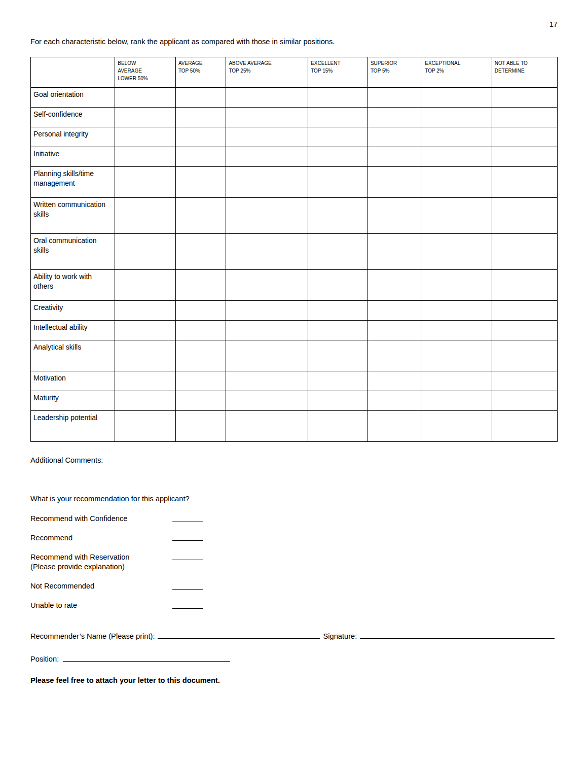17
For each characteristic below, rank the applicant as compared with those in similar positions.
| | Below Average Lower 50% | Average Top 50% | Above Average Top 25% | Excellent Top 15% | Superior Top 5% | Exceptional Top 2% | Not Able to Determine |
| --- | --- | --- | --- | --- | --- | --- | --- |
| Goal orientation | | | | | | | |
| Self-confidence | | | | | | | |
| Personal integrity | | | | | | | |
| Initiative | | | | | | | |
| Planning skills/time management | | | | | | | |
| Written communication skills | | | | | | | |
| Oral communication skills | | | | | | | |
| Ability to work with others | | | | | | | |
| Creativity | | | | | | | |
| Intellectual ability | | | | | | | |
| Analytical skills | | | | | | | |
| Motivation | | | | | | | |
| Maturity | | | | | | | |
| Leadership potential | | | | | | | |
Additional Comments:
What is your recommendation for this applicant?
Recommend with Confidence
Recommend
Recommend with Reservation
(Please provide explanation)
Not Recommended
Unable to rate
Recommender’s Name (Please print): Signature:
Position:
Please feel free to attach your letter to this document.